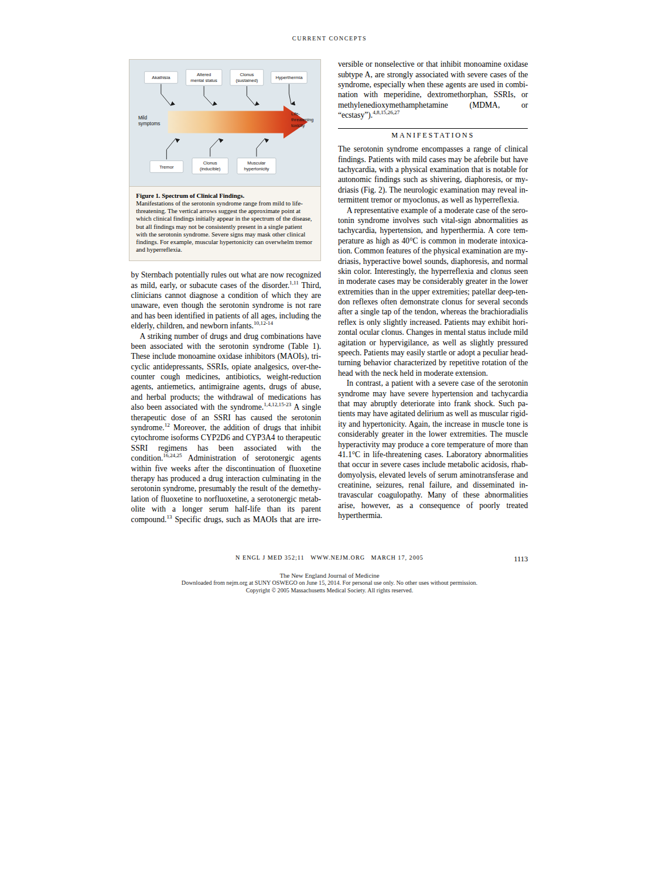Current Concepts
Akathisia Altered mental status Clonus (sustained) Hyperthermia Mild symptoms Life- threatening toxicity Tremor Clonus (inducible) Muscular hypertonicity
Figure 1. Spectrum of Clinical Findings.
Manifestations of the serotonin syndrome range from mild to life-threatening. The vertical arrows suggest the approximate point at which clinical findings initially appear in the spectrum of the disease, but all findings may not be consistently present in a single patient with the serotonin syndrome. Severe signs may mask other clinical findings. For example, muscular hypertonicity can overwhelm tremor and hyperreflexia.
by Sternbach potentially rules out what are now recognized as mild, early, or subacute cases of the disorder.1,11 Third, clinicians cannot diagnose a condition of which they are unaware, even though the serotonin syndrome is not rare and has been identified in patients of all ages, including the elderly, children, and newborn infants.10,12-14
A striking number of drugs and drug combinations have been associated with the serotonin syndrome (Table 1). These include monoamine oxidase inhibitors (MAOIs), tricyclic antidepressants, SSRIs, opiate analgesics, over-the-counter cough medicines, antibiotics, weight-reduction agents, antiemetics, antimigraine agents, drugs of abuse, and herbal products; the withdrawal of medications has also been associated with the syndrome.1,4,12,15-23 A single therapeutic dose of an SSRI has caused the serotonin syndrome.12 Moreover, the addition of drugs that inhibit cytochrome isoforms CYP2D6 and CYP3A4 to therapeutic SSRI regimens has been associated with the condition.16,24,25 Administration of serotonergic agents within five weeks after the discontinuation of fluoxetine therapy has produced a drug interaction culminating in the serotonin syndrome, presumably the result of the demethylation of fluoxetine to norfluoxetine, a serotonergic metabolite with a longer serum half-life than its parent compound.13 Specific drugs, such as MAOIs that are irreversible or nonselective or that inhibit monoamine oxidase subtype A, are strongly associated with severe cases of the syndrome, especially when these agents are used in combination with meperidine, dextromethorphan, SSRIs, or methylenedioxymethamphetamine (MDMA, or “ecstasy”).4,8,15,26,27
Manifestations
The serotonin syndrome encompasses a range of clinical findings. Patients with mild cases may be afebrile but have tachycardia, with a physical examination that is notable for autonomic findings such as shivering, diaphoresis, or mydriasis (Fig. 2). The neurologic examination may reveal intermittent tremor or myoclonus, as well as hyperreflexia.
A representative example of a moderate case of the serotonin syndrome involves such vital-sign abnormalities as tachycardia, hypertension, and hyperthermia. A core temperature as high as 40°C is common in moderate intoxication. Common features of the physical examination are mydriasis, hyperactive bowel sounds, diaphoresis, and normal skin color. Interestingly, the hyperreflexia and clonus seen in moderate cases may be considerably greater in the lower extremities than in the upper extremities; patellar deep-tendon reflexes often demonstrate clonus for several seconds after a single tap of the tendon, whereas the brachioradialis reflex is only slightly increased. Patients may exhibit horizontal ocular clonus. Changes in mental status include mild agitation or hypervigilance, as well as slightly pressured speech. Patients may easily startle or adopt a peculiar head-turning behavior characterized by repetitive rotation of the head with the neck held in moderate extension.
In contrast, a patient with a severe case of the serotonin syndrome may have severe hypertension and tachycardia that may abruptly deteriorate into frank shock. Such patients may have agitated delirium as well as muscular rigidity and hypertonicity. Again, the increase in muscle tone is considerably greater in the lower extremities. The muscle hyperactivity may produce a core temperature of more than 41.1°C in life-threatening cases. Laboratory abnormalities that occur in severe cases include metabolic acidosis, rhabdomyolysis, elevated levels of serum aminotransferase and creatinine, seizures, renal failure, and disseminated intravascular coagulopathy. Many of these abnormalities arise, however, as a consequence of poorly treated hyperthermia.
n engl j med 352;11 www.nejm.org march 17, 2005 1113
The New England Journal of Medicine
Downloaded from nejm.org at SUNY OSWEGO on June 15, 2014. For personal use only. No other uses without permission.
Copyright © 2005 Massachusetts Medical Society. All rights reserved.